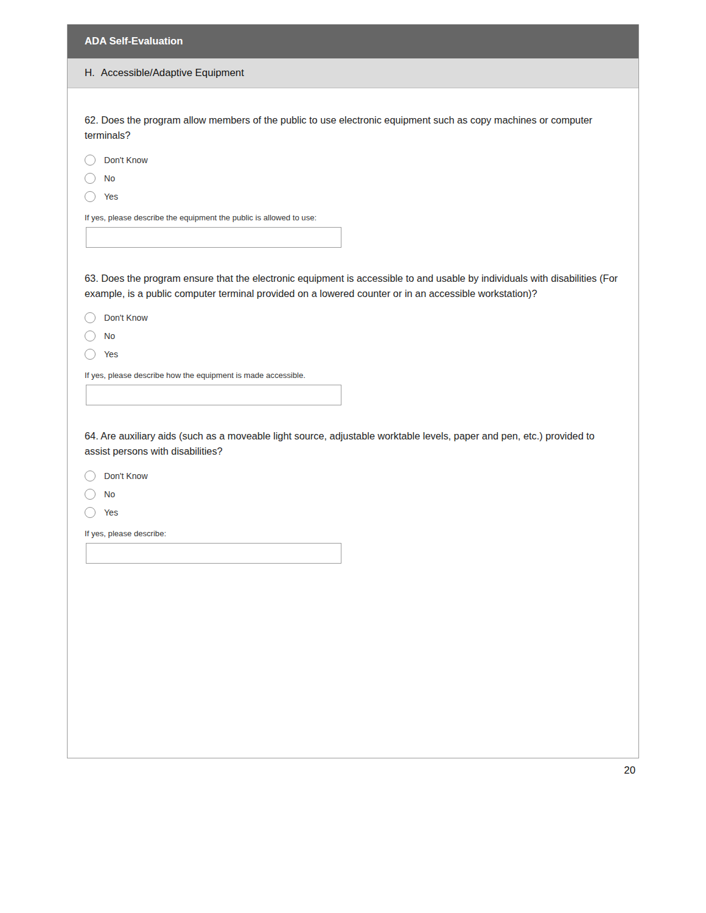ADA Self-Evaluation
H. Accessible/Adaptive Equipment
62. Does the program allow members of the public to use electronic equipment such as copy machines or computer terminals?
Don't Know
No
Yes
If yes, please describe the equipment the public is allowed to use:
63. Does the program ensure that the electronic equipment is accessible to and usable by individuals with disabilities (For example, is a public computer terminal provided on a lowered counter or in an accessible workstation)?
Don't Know
No
Yes
If yes, please describe how the equipment is made accessible.
64. Are auxiliary aids (such as a moveable light source, adjustable worktable levels, paper and pen, etc.) provided to assist persons with disabilities?
Don't Know
No
Yes
If yes, please describe:
20